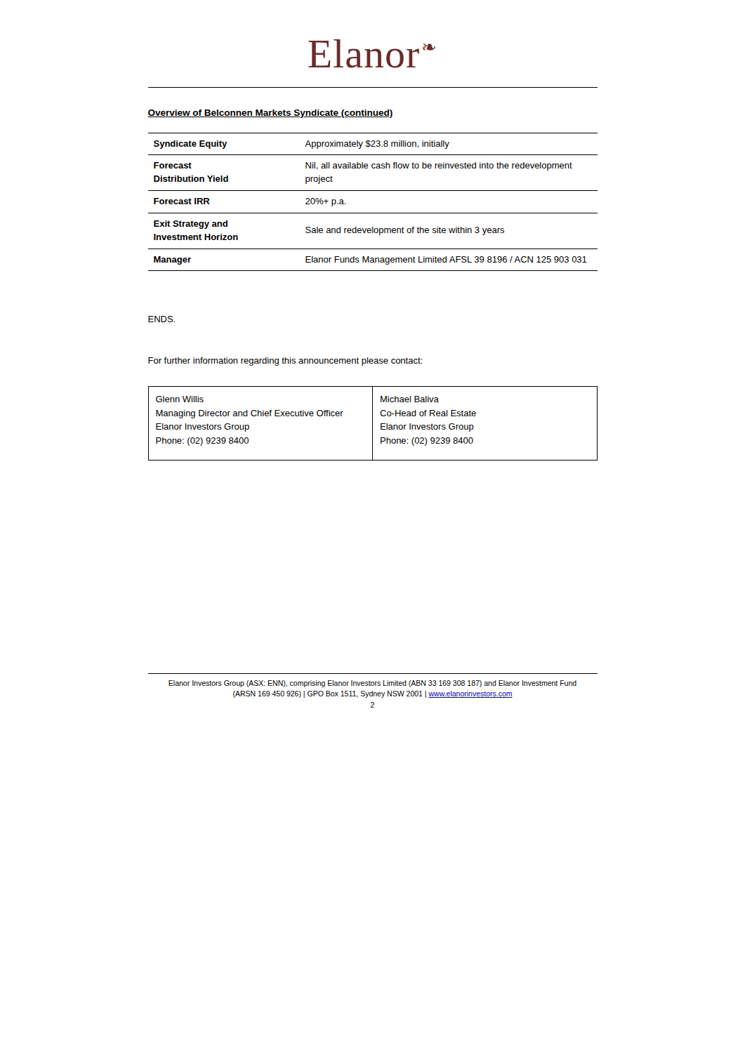Elanor❧
Overview of Belconnen Markets Syndicate (continued)
| Syndicate Equity | Approximately $23.8 million, initially |
| Forecast Distribution Yield | Nil, all available cash flow to be reinvested into the redevelopment project |
| Forecast IRR | 20%+ p.a. |
| Exit Strategy and Investment Horizon | Sale and redevelopment of the site within 3 years |
| Manager | Elanor Funds Management Limited AFSL 39 8196 / ACN 125 903 031 |
ENDS.
For further information regarding this announcement please contact:
| Glenn Willis Managing Director and Chief Executive Officer Elanor Investors Group Phone: (02) 9239 8400 | Michael Baliva Co-Head of Real Estate Elanor Investors Group Phone: (02) 9239 8400 |
Elanor Investors Group (ASX: ENN), comprising Elanor Investors Limited (ABN 33 169 308 187) and Elanor Investment Fund
(ARSN 169 450 926) | GPO Box 1511, Sydney NSW 2001 | www.elanorinvestors.com
2